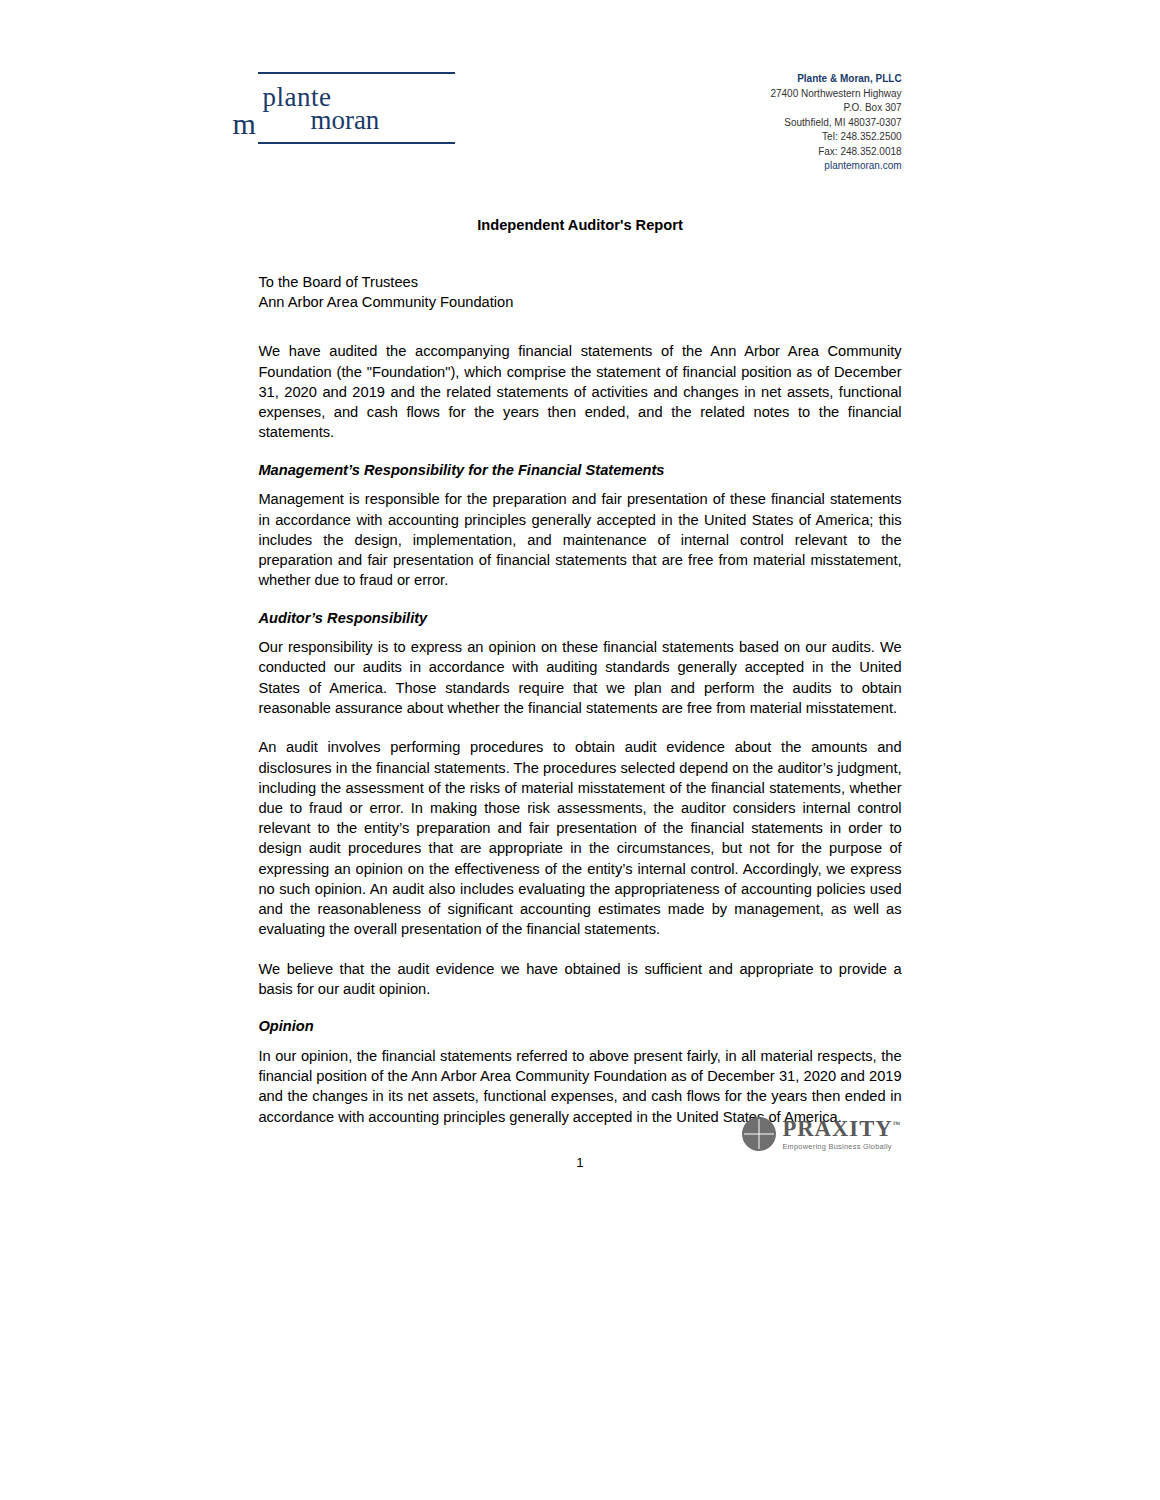plante mmoran
Plante & Moran, PLLC
27400 Northwestern Highway
P.O. Box 307
Southfield, MI 48037-0307
Tel: 248.352.2500
Fax: 248.352.0018
plantemoran.com
Independent Auditor's Report
To the Board of Trustees
Ann Arbor Area Community Foundation
We have audited the accompanying financial statements of the Ann Arbor Area Community Foundation (the "Foundation"), which comprise the statement of financial position as of December 31, 2020 and 2019 and the related statements of activities and changes in net assets, functional expenses, and cash flows for the years then ended, and the related notes to the financial statements.
Management’s Responsibility for the Financial Statements
Management is responsible for the preparation and fair presentation of these financial statements in accordance with accounting principles generally accepted in the United States of America; this includes the design, implementation, and maintenance of internal control relevant to the preparation and fair presentation of financial statements that are free from material misstatement, whether due to fraud or error.
Auditor’s Responsibility
Our responsibility is to express an opinion on these financial statements based on our audits. We conducted our audits in accordance with auditing standards generally accepted in the United States of America. Those standards require that we plan and perform the audits to obtain reasonable assurance about whether the financial statements are free from material misstatement.
An audit involves performing procedures to obtain audit evidence about the amounts and disclosures in the financial statements. The procedures selected depend on the auditor’s judgment, including the assessment of the risks of material misstatement of the financial statements, whether due to fraud or error. In making those risk assessments, the auditor considers internal control relevant to the entity’s preparation and fair presentation of the financial statements in order to design audit procedures that are appropriate in the circumstances, but not for the purpose of expressing an opinion on the effectiveness of the entity’s internal control. Accordingly, we express no such opinion. An audit also includes evaluating the appropriateness of accounting policies used and the reasonableness of significant accounting estimates made by management, as well as evaluating the overall presentation of the financial statements.
We believe that the audit evidence we have obtained is sufficient and appropriate to provide a basis for our audit opinion.
Opinion
In our opinion, the financial statements referred to above present fairly, in all material respects, the financial position of the Ann Arbor Area Community Foundation as of December 31, 2020 and 2019 and the changes in its net assets, functional expenses, and cash flows for the years then ended in accordance with accounting principles generally accepted in the United States of America.
PRAXITY™
Empowering Business Globally
1